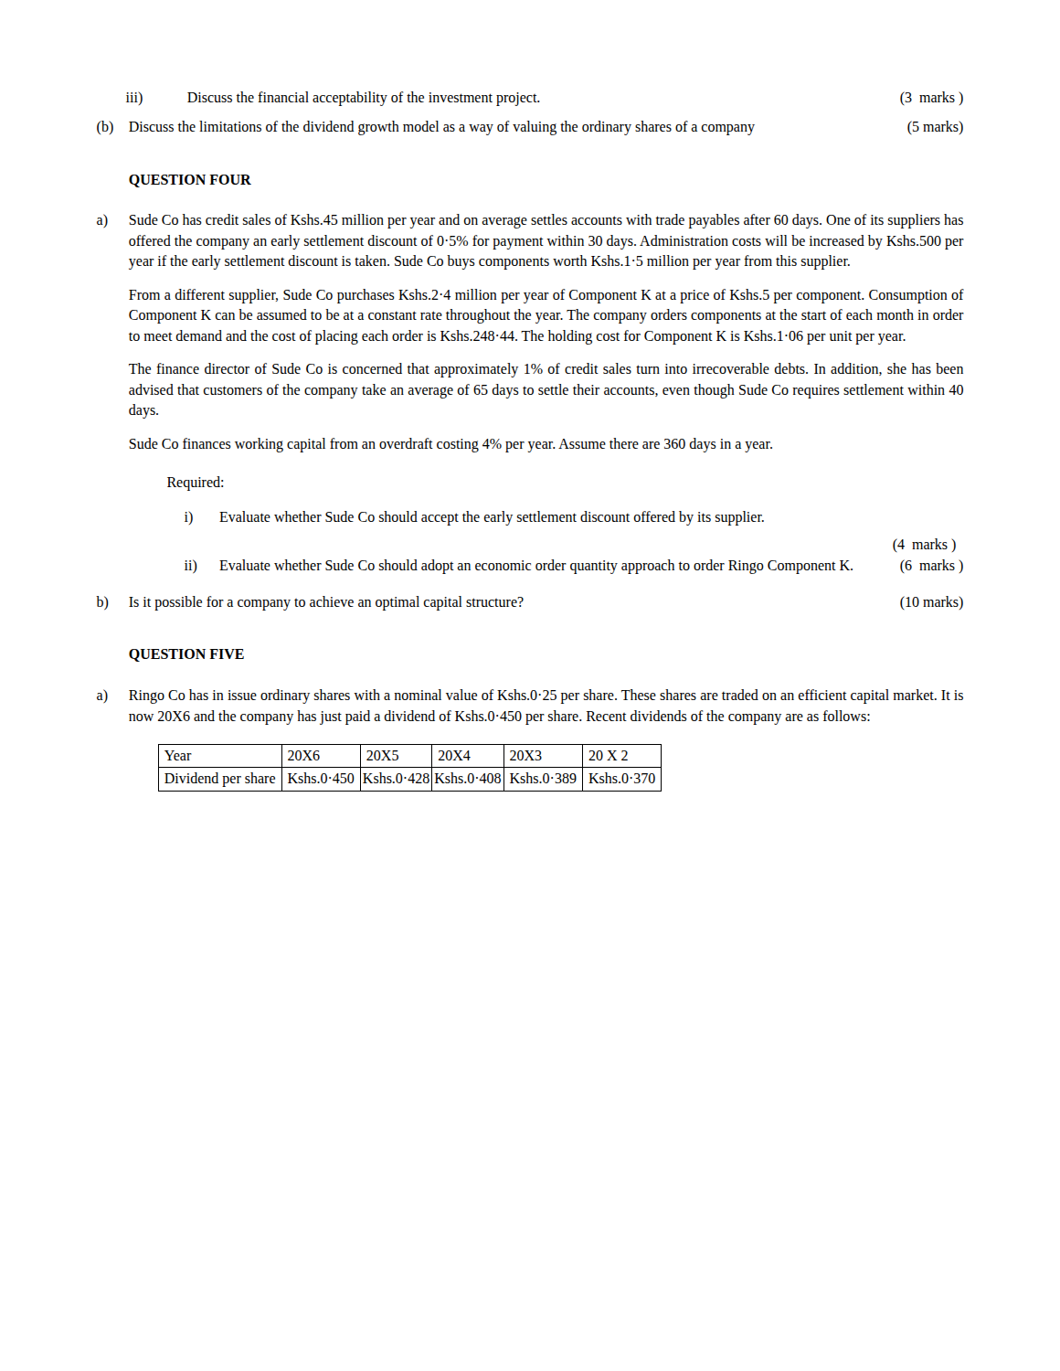iii)
Discuss the financial acceptability of the investment project.
(3 marks )
(b)
Discuss the limitations of the dividend growth model as a way of valuing the ordinary shares of a company
(5 marks)
QUESTION FOUR
a)
Sude Co has credit sales of Kshs.45 million per year and on average settles accounts with trade payables after 60 days. One of its suppliers has offered the company an early settlement discount of 0·5% for payment within 30 days. Administration costs will be increased by Kshs.500 per year if the early settlement discount is taken. Sude Co buys components worth Kshs.1·5 million per year from this supplier.
From a different supplier, Sude Co purchases Kshs.2·4 million per year of Component K at a price of Kshs.5 per component. Consumption of Component K can be assumed to be at a constant rate throughout the year. The company orders components at the start of each month in order to meet demand and the cost of placing each order is Kshs.248·44. The holding cost for Component K is Kshs.1·06 per unit per year.
The finance director of Sude Co is concerned that approximately 1% of credit sales turn into irrecoverable debts. In addition, she has been advised that customers of the company take an average of 65 days to settle their accounts, even though Sude Co requires settlement within 40 days.
Sude Co finances working capital from an overdraft costing 4% per year. Assume there are 360 days in a year.
Required:
i)
Evaluate whether Sude Co should accept the early settlement discount offered by its supplier.
(4 marks )
ii)
Evaluate whether Sude Co should adopt an economic order quantity approach to order Ringo Component K.
(6 marks )
b)
Is it possible for a company to achieve an optimal capital structure?
(10 marks)
QUESTION FIVE
a)
Ringo Co has in issue ordinary shares with a nominal value of Kshs.0·25 per share. These shares are traded on an efficient capital market. It is now 20X6 and the company has just paid a dividend of Kshs.0·450 per share. Recent dividends of the company are as follows:
| Year | 20X6 | 20X5 | 20X4 | 20X3 | 20 X 2 |
| Dividend per share | Kshs.0·450 | Kshs.0·428 | Kshs.0·408 | Kshs.0·389 | Kshs.0·370 |